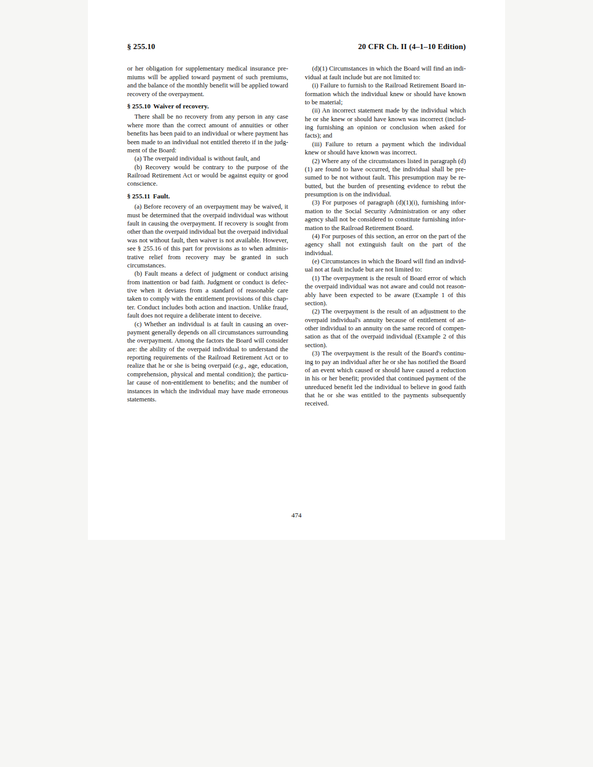§ 255.10 20 CFR Ch. II (4–1–10 Edition)
or her obligation for supplementary medical insurance premiums will be applied toward payment of such premiums, and the balance of the monthly benefit will be applied toward recovery of the overpayment.
§ 255.10 Waiver of recovery.
There shall be no recovery from any person in any case where more than the correct amount of annuities or other benefits has been paid to an individual or where payment has been made to an individual not entitled thereto if in the judgment of the Board:
(a) The overpaid individual is without fault, and
(b) Recovery would be contrary to the purpose of the Railroad Retirement Act or would be against equity or good conscience.
§ 255.11 Fault.
(a) Before recovery of an overpayment may be waived, it must be determined that the overpaid individual was without fault in causing the overpayment. If recovery is sought from other than the overpaid individual but the overpaid individual was not without fault, then waiver is not available. However, see § 255.16 of this part for provisions as to when administrative relief from recovery may be granted in such circumstances.
(b) Fault means a defect of judgment or conduct arising from inattention or bad faith. Judgment or conduct is defective when it deviates from a standard of reasonable care taken to comply with the entitlement provisions of this chapter. Conduct includes both action and inaction. Unlike fraud, fault does not require a deliberate intent to deceive.
(c) Whether an individual is at fault in causing an overpayment generally depends on all circumstances surrounding the overpayment. Among the factors the Board will consider are: the ability of the overpaid individual to understand the reporting requirements of the Railroad Retirement Act or to realize that he or she is being overpaid (e.g., age, education, comprehension, physical and mental condition); the particular cause of non-entitlement to benefits; and the number of instances in which the individual may have made erroneous statements.
(d)(1) Circumstances in which the Board will find an individual at fault include but are not limited to:
(i) Failure to furnish to the Railroad Retirement Board information which the individual knew or should have known to be material;
(ii) An incorrect statement made by the individual which he or she knew or should have known was incorrect (including furnishing an opinion or conclusion when asked for facts); and
(iii) Failure to return a payment which the individual knew or should have known was incorrect.
(2) Where any of the circumstances listed in paragraph (d)(1) are found to have occurred, the individual shall be presumed to be not without fault. This presumption may be rebutted, but the burden of presenting evidence to rebut the presumption is on the individual.
(3) For purposes of paragraph (d)(1)(i), furnishing information to the Social Security Administration or any other agency shall not be considered to constitute furnishing information to the Railroad Retirement Board.
(4) For purposes of this section, an error on the part of the agency shall not extinguish fault on the part of the individual.
(e) Circumstances in which the Board will find an individual not at fault include but are not limited to:
(1) The overpayment is the result of Board error of which the overpaid individual was not aware and could not reasonably have been expected to be aware (Example 1 of this section).
(2) The overpayment is the result of an adjustment to the overpaid individual's annuity because of entitlement of another individual to an annuity on the same record of compensation as that of the overpaid individual (Example 2 of this section).
(3) The overpayment is the result of the Board's continuing to pay an individual after he or she has notified the Board of an event which caused or should have caused a reduction in his or her benefit; provided that continued payment of the unreduced benefit led the individual to believe in good faith that he or she was entitled to the payments subsequently received.
474